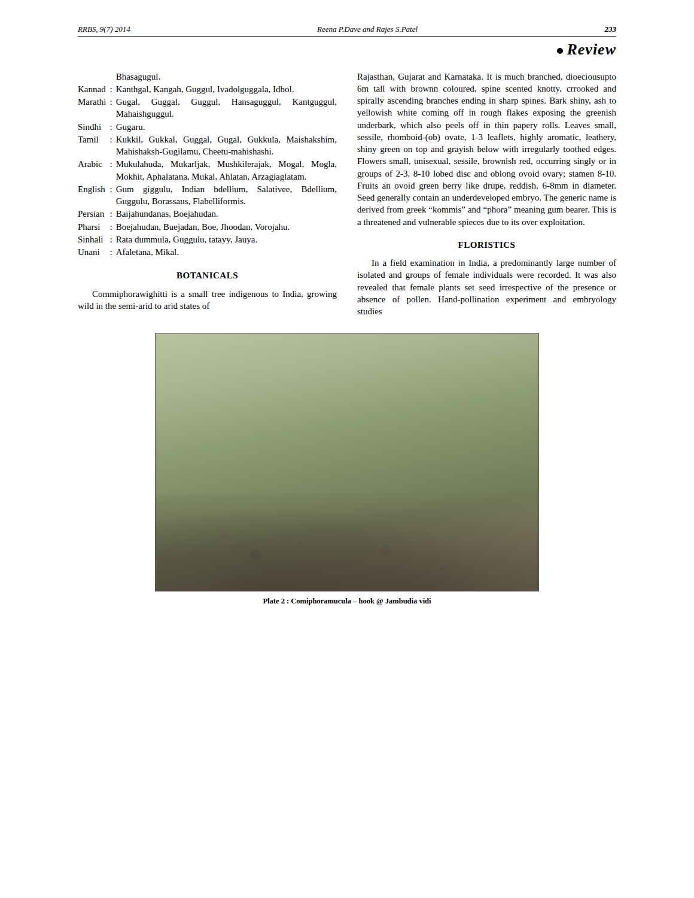RRBS, 9(7) 2014 Reena P.Dave and Rajes S.Patel 233
Review
| | | Bhasagugul. |
| Kannad | : | Kanthgal, Kangah, Guggul, Ivadolguggala, Idbol. |
| Marathi | : | Gugal, Guggal, Guggul, Hansaguggul, Kantguggul, Mahaishguggul. |
| Sindhi | : | Gugaru. |
| Tamil | : | Kukkil, Gukkal, Guggal, Gugal, Gukkula, Maishakshim, Mahishaksh-Gugilamu, Cheetu-mahishashi. |
| Arabic | : | Mukulahuda, Mukarljak, Mushkilerajak, Mogal, Mogla, Mokhit, Aphalatana, Mukal, Ahlatan, Arzagiaglatam. |
| English | : | Gum giggulu, Indian bdellium, Salativee, Bdellium, Guggulu, Borassaus, Flabelliformis. |
| Persian | : | Baijahundanas, Boejahudan. |
| Pharsi | : | Boejahudan, Buejadan, Boe, Jhoodan, Vorojahu. |
| Sinhali | : | Rata dummula, Guggulu, tatayy, Jauya. |
| Unani | : | Afaletana, Mikal. |
BOTANICALS
Commiphorawighitti is a small tree indigenous to India, growing wild in the semi-arid to arid states of
Rajasthan, Gujarat and Karnataka. It is much branched, dioeciousupto 6m tall with brownn coloured, spine scented knotty, crrooked and spirally ascending branches ending in sharp spines. Bark shiny, ash to yellowish white coming off in rough flakes exposing the greenish underbark, which also peels off in thin papery rolls. Leaves small, sessile, rhomboid-(ob) ovate, 1-3 leaflets, highly aromatic, leathery, shiny green on top and grayish below with irregularly toothed edges. Flowers small, unisexual, sessile, brownish red, occurring singly or in groups of 2-3, 8-10 lobed disc and oblong ovoid ovary; stamen 8-10. Fruits an ovoid green berry like drupe, reddish, 6-8mm in diameter. Seed generally contain an underdeveloped embryo. The generic name is derived from greek “kommis” and “phora” meaning gum bearer. This is a threatened and vulnerable spieces due to its over exploitation.
FLORISTICS
In a field examination in India, a predominantly large number of isolated and groups of female individuals were recorded. It was also revealed that female plants set seed irrespective of the presence or absence of pollen. Hand-pollination experiment and embryology studies
Plate 2 : Comiphoramucula – hook @ Jambudia vidi